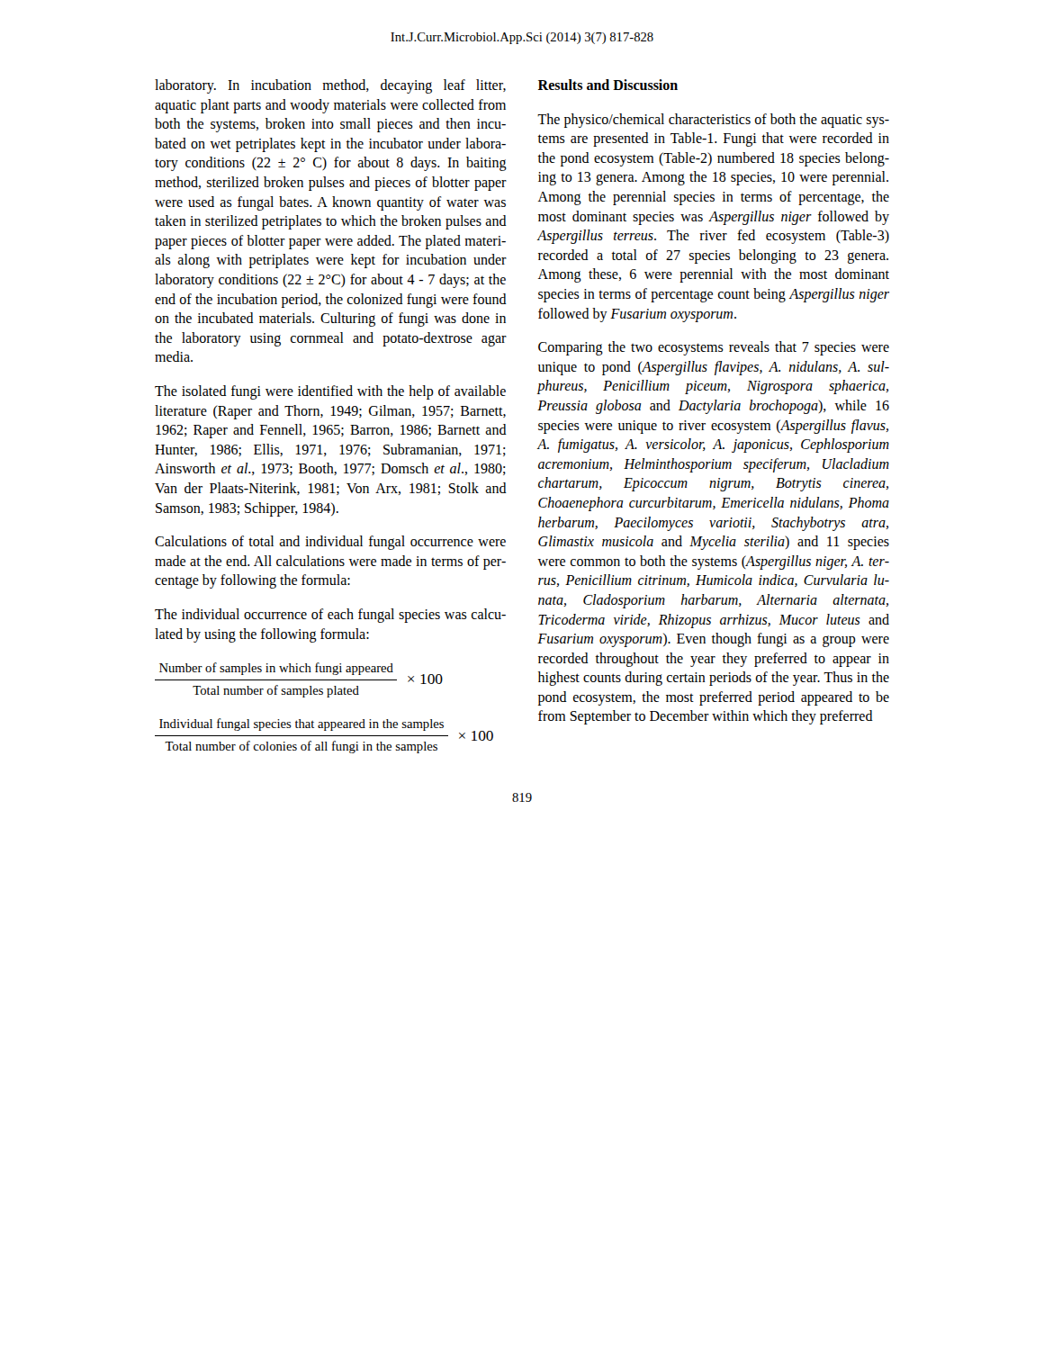Int.J.Curr.Microbiol.App.Sci (2014) 3(7) 817-828
laboratory. In incubation method, decaying leaf litter, aquatic plant parts and woody materials were collected from both the systems, broken into small pieces and then incubated on wet petriplates kept in the incubator under laboratory conditions (22 ± 2° C) for about 8 days. In baiting method, sterilized broken pulses and pieces of blotter paper were used as fungal bates. A known quantity of water was taken in sterilized petriplates to which the broken pulses and paper pieces of blotter paper were added. The plated materials along with petriplates were kept for incubation under laboratory conditions (22 ± 2°C) for about 4 - 7 days; at the end of the incubation period, the colonized fungi were found on the incubated materials. Culturing of fungi was done in the laboratory using cornmeal and potato-dextrose agar media.
The isolated fungi were identified with the help of available literature (Raper and Thorn, 1949; Gilman, 1957; Barnett, 1962; Raper and Fennell, 1965; Barron, 1986; Barnett and Hunter, 1986; Ellis, 1971, 1976; Subramanian, 1971; Ainsworth et al., 1973; Booth, 1977; Domsch et al., 1980; Van der Plaats-Niterink, 1981; Von Arx, 1981; Stolk and Samson, 1983; Schipper, 1984).
Calculations of total and individual fungal occurrence were made at the end. All calculations were made in terms of percentage by following the formula:
The individual occurrence of each fungal species was calculated by using the following formula:
Number of samples in which fungi appeared Total number of samples plated × 100
Individual fungal species that appeared in the samples Total number of colonies of all fungi in the samples × 100
Results and Discussion
The physico/chemical characteristics of both the aquatic systems are presented in Table-1. Fungi that were recorded in the pond ecosystem (Table-2) numbered 18 species belonging to 13 genera. Among the 18 species, 10 were perennial. Among the perennial species in terms of percentage, the most dominant species was Aspergillus niger followed by Aspergillus terreus. The river fed ecosystem (Table-3) recorded a total of 27 species belonging to 23 genera. Among these, 6 were perennial with the most dominant species in terms of percentage count being Aspergillus niger followed by Fusarium oxysporum.
Comparing the two ecosystems reveals that 7 species were unique to pond (Aspergillus flavipes, A. nidulans, A. sulphureus, Penicillium piceum, Nigrospora sphaerica, Preussia globosa and Dactylaria brochopoga), while 16 species were unique to river ecosystem (Aspergillus flavus, A. fumigatus, A. versicolor, A. japonicus, Cephlosporium acremonium, Helminthosporium speciferum, Ulacladium chartarum, Epicoccum nigrum, Botrytis cinerea, Choaenephora curcurbitarum, Emericella nidulans, Phoma herbarum, Paecilomyces variotii, Stachybotrys atra, Glimastix musicola and Mycelia sterilia) and 11 species were common to both the systems (Aspergillus niger, A. terrus, Penicillium citrinum, Humicola indica, Curvularia lunata, Cladosporium harbarum, Alternaria alternata, Tricoderma viride, Rhizopus arrhizus, Mucor luteus and Fusarium oxysporum). Even though fungi as a group were recorded throughout the year they preferred to appear in highest counts during certain periods of the year. Thus in the pond ecosystem, the most preferred period appeared to be from September to December within which they preferred
819